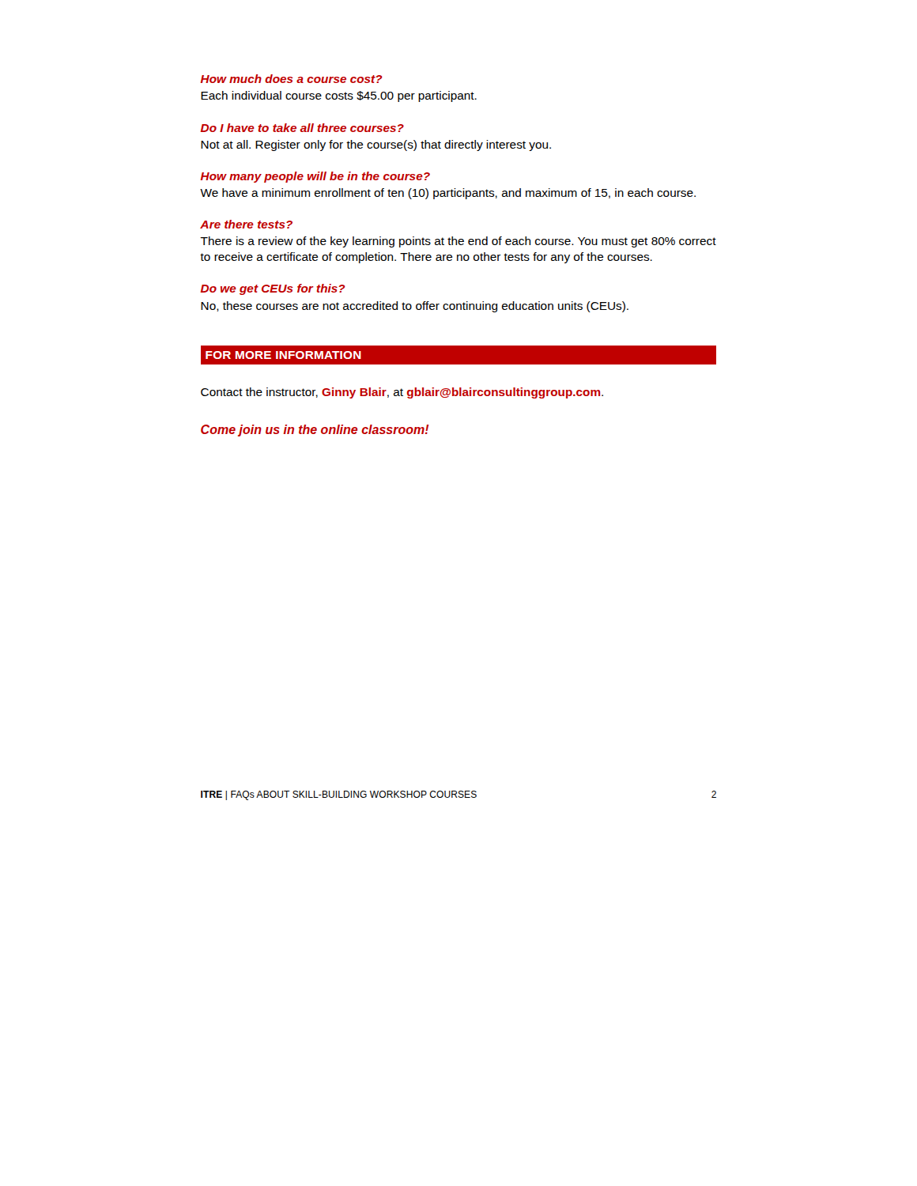How much does a course cost?
Each individual course costs $45.00 per participant.
Do I have to take all three courses?
Not at all. Register only for the course(s) that directly interest you.
How many people will be in the course?
We have a minimum enrollment of ten (10) participants, and maximum of 15, in each course.
Are there tests?
There is a review of the key learning points at the end of each course. You must get 80% correct to receive a certificate of completion. There are no other tests for any of the courses.
Do we get CEUs for this?
No, these courses are not accredited to offer continuing education units (CEUs).
FOR MORE INFORMATION
Contact the instructor, Ginny Blair, at gblair@blairconsultinggroup.com.
Come join us in the online classroom!
ITRE | FAQs ABOUT SKILL-BUILDING WORKSHOP COURSES
2